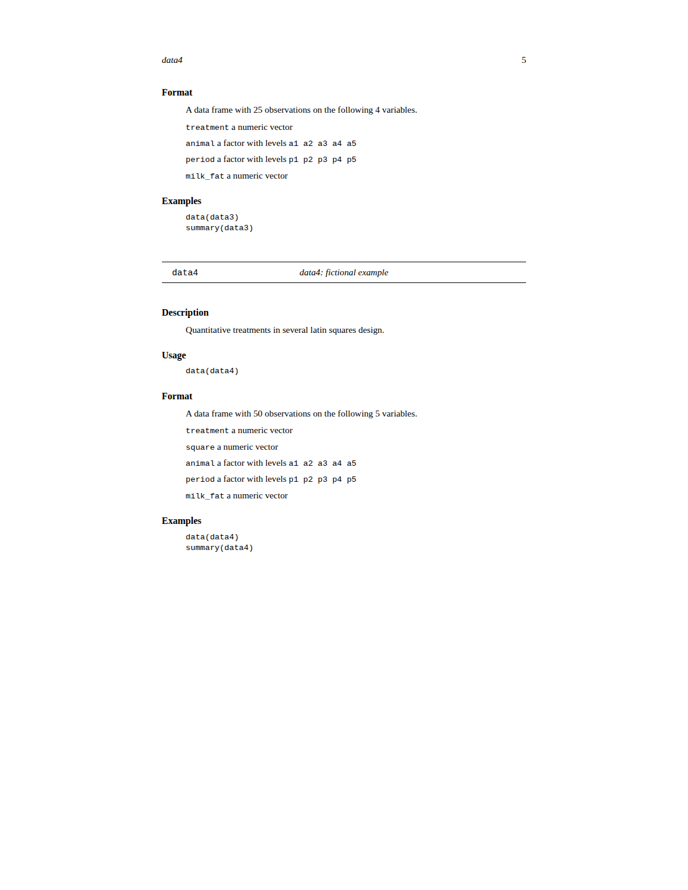data4 5
Format
A data frame with 25 observations on the following 4 variables.
treatment a numeric vector
animal a factor with levels a1 a2 a3 a4 a5
period a factor with levels p1 p2 p3 p4 p5
milk_fat a numeric vector
Examples
data(data3)
summary(data3)
| data4 | data4: fictional example | |
Description
Quantitative treatments in several latin squares design.
Usage
data(data4)
Format
A data frame with 50 observations on the following 5 variables.
treatment a numeric vector
square a numeric vector
animal a factor with levels a1 a2 a3 a4 a5
period a factor with levels p1 p2 p3 p4 p5
milk_fat a numeric vector
Examples
data(data4)
summary(data4)